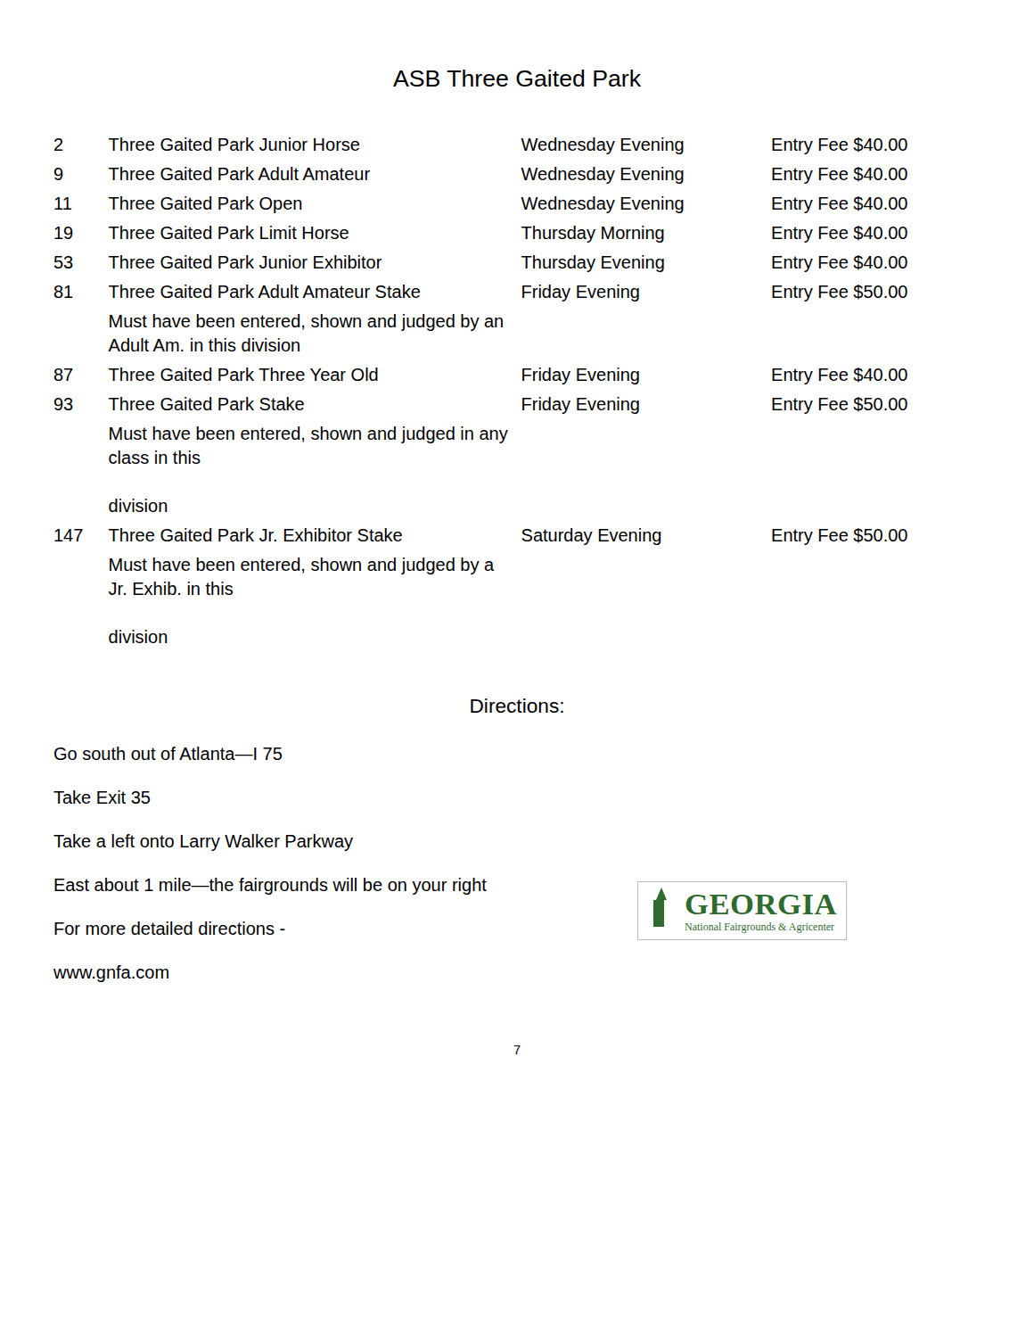ASB Three Gaited Park
| 2 | Three Gaited Park Junior Horse | Wednesday Evening | Entry Fee $40.00 |
| 9 | Three Gaited Park Adult Amateur | Wednesday Evening | Entry Fee $40.00 |
| 11 | Three Gaited Park Open | Wednesday Evening | Entry Fee $40.00 |
| 19 | Three Gaited Park Limit Horse | Thursday Morning | Entry Fee $40.00 |
| 53 | Three Gaited Park Junior Exhibitor | Thursday Evening | Entry Fee $40.00 |
| 81 | Three Gaited Park Adult Amateur Stake | Friday Evening | Entry Fee $50.00 |
| | Must have been entered, shown and judged by an Adult Am. in this division | | |
| 87 | Three Gaited Park Three Year Old | Friday Evening | Entry Fee $40.00 |
| 93 | Three Gaited Park Stake | Friday Evening | Entry Fee $50.00 |
| | Must have been entered, shown and judged in any class in this division | | |
| 147 | Three Gaited Park Jr. Exhibitor Stake | Saturday Evening | Entry Fee $50.00 |
| | Must have been entered, shown and judged by a Jr. Exhib. in this division | | |
Directions:
Go south out of Atlanta—I 75
Take Exit 35
Take a left onto Larry Walker Parkway
East about 1 mile—the fairgrounds will be on your right
For more detailed directions -
www.gnfa.com
GEORGIA National Fairgrounds & Agricenter
7